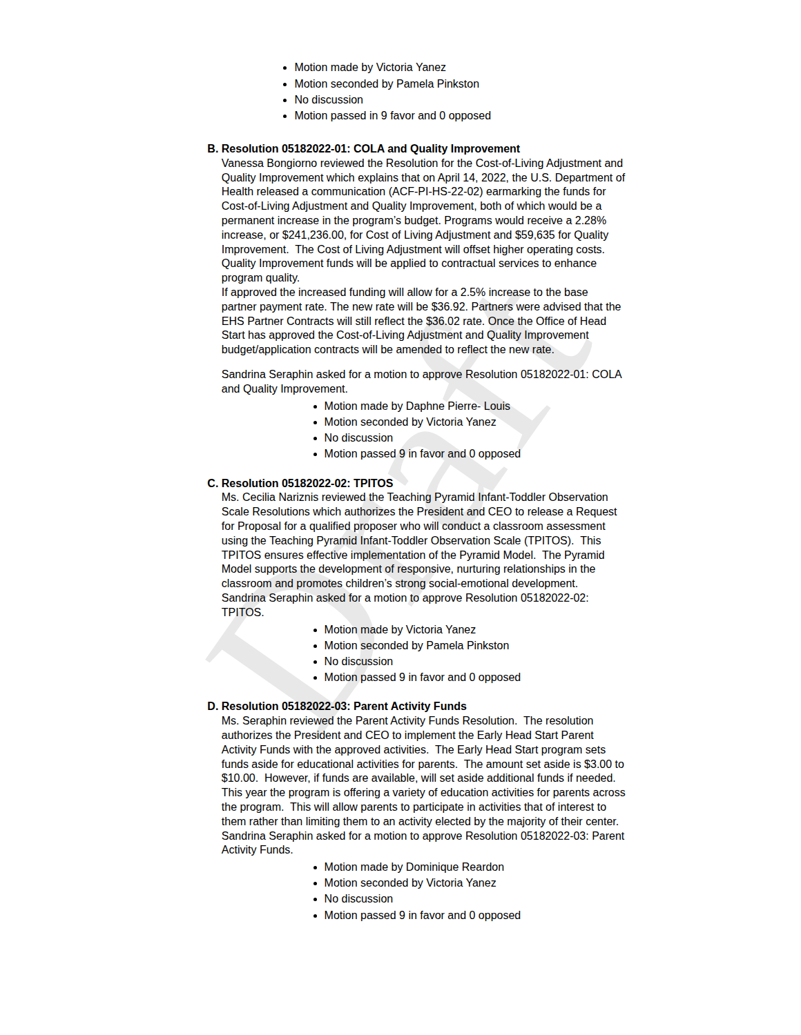Draft
Motion made by Victoria Yanez
Motion seconded by Pamela Pinkston
No discussion
Motion passed in 9 favor and 0 opposed
Resolution 05182022-01: COLA and Quality Improvement
Vanessa Bongiorno reviewed the Resolution for the Cost-of-Living Adjustment and Quality Improvement which explains that on April 14, 2022, the U.S. Department of Health released a communication (ACF-PI-HS-22-02) earmarking the funds for Cost-of-Living Adjustment and Quality Improvement, both of which would be a permanent increase in the program’s budget. Programs would receive a 2.28% increase, or $241,236.00, for Cost of Living Adjustment and $59,635 for Quality Improvement. The Cost of Living Adjustment will offset higher operating costs. Quality Improvement funds will be applied to contractual services to enhance program quality.
If approved the increased funding will allow for a 2.5% increase to the base partner payment rate. The new rate will be $36.92. Partners were advised that the EHS Partner Contracts will still reflect the $36.02 rate. Once the Office of Head Start has approved the Cost-of-Living Adjustment and Quality Improvement budget/application contracts will be amended to reflect the new rate.
Sandrina Seraphin asked for a motion to approve Resolution 05182022-01: COLA and Quality Improvement.
Motion made by Daphne Pierre- Louis
Motion seconded by Victoria Yanez
No discussion
Motion passed 9 in favor and 0 opposed
Resolution 05182022-02: TPITOS
Ms. Cecilia Nariznis reviewed the Teaching Pyramid Infant-Toddler Observation Scale Resolutions which authorizes the President and CEO to release a Request for Proposal for a qualified proposer who will conduct a classroom assessment using the Teaching Pyramid Infant-Toddler Observation Scale (TPITOS). This TPITOS ensures effective implementation of the Pyramid Model. The Pyramid Model supports the development of responsive, nurturing relationships in the classroom and promotes children’s strong social-emotional development.
Sandrina Seraphin asked for a motion to approve Resolution 05182022-02: TPITOS.
Motion made by Victoria Yanez
Motion seconded by Pamela Pinkston
No discussion
Motion passed 9 in favor and 0 opposed
Resolution 05182022-03: Parent Activity Funds
Ms. Seraphin reviewed the Parent Activity Funds Resolution. The resolution authorizes the President and CEO to implement the Early Head Start Parent Activity Funds with the approved activities. The Early Head Start program sets funds aside for educational activities for parents. The amount set aside is $3.00 to $10.00. However, if funds are available, will set aside additional funds if needed. This year the program is offering a variety of education activities for parents across the program. This will allow parents to participate in activities that of interest to them rather than limiting them to an activity elected by the majority of their center.
Sandrina Seraphin asked for a motion to approve Resolution 05182022-03: Parent Activity Funds.
Motion made by Dominique Reardon
Motion seconded by Victoria Yanez
No discussion
Motion passed 9 in favor and 0 opposed